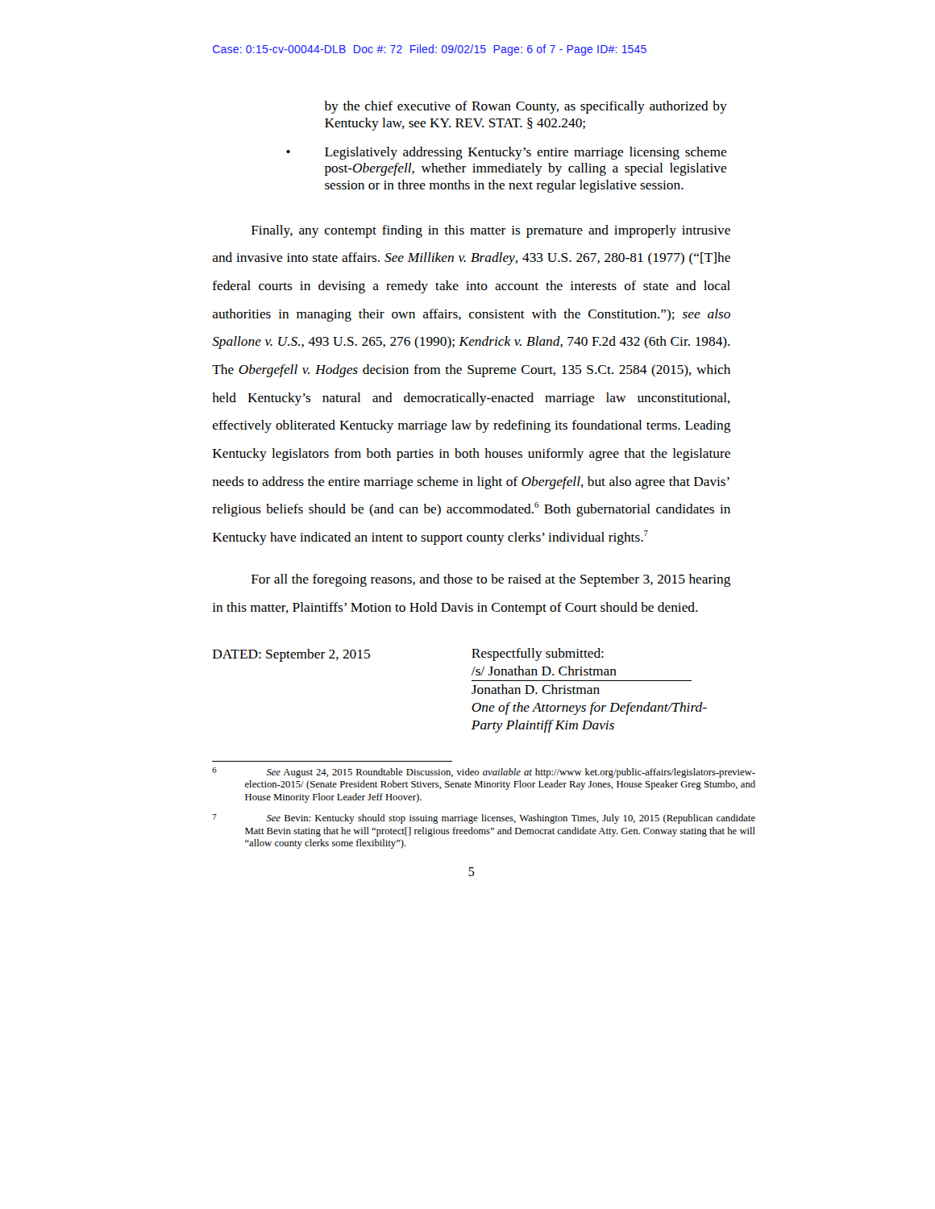Case: 0:15-cv-00044-DLB Doc #: 72 Filed: 09/02/15 Page: 6 of 7 - Page ID#: 1545
by the chief executive of Rowan County, as specifically authorized by Kentucky law, see KY. REV. STAT. § 402.240;
•
Legislatively addressing Kentucky’s entire marriage licensing scheme post-Obergefell, whether immediately by calling a special legislative session or in three months in the next regular legislative session.
Finally, any contempt finding in this matter is premature and improperly intrusive and invasive into state affairs. See Milliken v. Bradley, 433 U.S. 267, 280-81 (1977) (“[T]he federal courts in devising a remedy take into account the interests of state and local authorities in managing their own affairs, consistent with the Constitution.”); see also Spallone v. U.S., 493 U.S. 265, 276 (1990); Kendrick v. Bland, 740 F.2d 432 (6th Cir. 1984). The Obergefell v. Hodges decision from the Supreme Court, 135 S.Ct. 2584 (2015), which held Kentucky’s natural and democratically-enacted marriage law unconstitutional, effectively obliterated Kentucky marriage law by redefining its foundational terms. Leading Kentucky legislators from both parties in both houses uniformly agree that the legislature needs to address the entire marriage scheme in light of Obergefell, but also agree that Davis’ religious beliefs should be (and can be) accommodated.6 Both gubernatorial candidates in Kentucky have indicated an intent to support county clerks’ individual rights.7
For all the foregoing reasons, and those to be raised at the September 3, 2015 hearing in this matter, Plaintiffs’ Motion to Hold Davis in Contempt of Court should be denied.
DATED: September 2, 2015
Respectfully submitted:
/s/ Jonathan D. Christman
Jonathan D. Christman
One of the Attorneys for Defendant/Third-Party Plaintiff Kim Davis
6 See August 24, 2015 Roundtable Discussion, video available at http://www ket.org/public-affairs/legislators-preview-election-2015/ (Senate President Robert Stivers, Senate Minority Floor Leader Ray Jones, House Speaker Greg Stumbo, and House Minority Floor Leader Jeff Hoover).
7 See Bevin: Kentucky should stop issuing marriage licenses, Washington Times, July 10, 2015 (Republican candidate Matt Bevin stating that he will “protect[] religious freedoms” and Democrat candidate Atty. Gen. Conway stating that he will “allow county clerks some flexibility”).
5